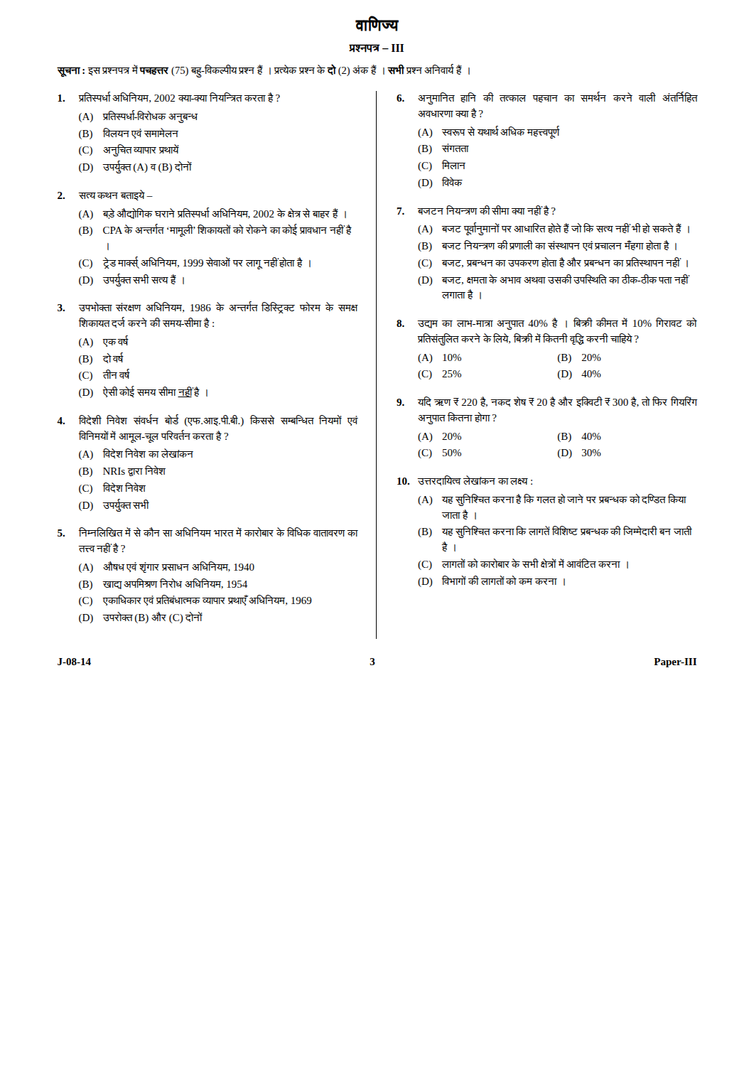वाणिज्य
प्रश्नपत्र – III
सूचना : इस प्रश्नपत्र में पचहत्तर (75) बहु-विकल्पीय प्रश्न हैं । प्रत्येक प्रश्न के दो (2) अंक हैं । सभी प्रश्न अनिवार्य हैं ।
1.
प्रतिस्पर्धा अधिनियम, 2002 क्या-क्या नियन्त्रित करता है ?
(A) प्रतिस्पर्धा-विरोधक अनुबन्ध
(B) विलयन एवं समामेलन
(C) अनुचित व्यापार प्रथायें
(D) उपर्युक्त (A) व (B) दोनों
2.
सत्य कथन बताइये –
(A) बड़े औद्योगिक घराने प्रतिस्पर्धा अधिनियम, 2002 के क्षेत्र से बाहर हैं ।
(B) CPA के अन्तर्गत ‘मामूली’ शिकायतों को रोकने का कोई प्रावधान नहीं है ।
(C) ट्रेड मार्क्स् अधिनियम, 1999 सेवाओं पर लागू नहीं होता है ।
(D) उपर्युक्त सभी सत्य हैं ।
3.
उपभोक्ता संरक्षण अधिनियम, 1986 के अन्तर्गत डिस्ट्रिक्ट फोरम के समक्ष शिकायत दर्ज करने की समय-सीमा है :
(A) एक वर्ष
(B) दो वर्ष
(C) तीन वर्ष
(D) ऐसी कोई समय सीमा नहीं है ।
4.
विदेशी निवेश संवर्धन बोर्ड (एफ.आइ.पी.बी.) किससे सम्बन्धित नियमों एवं विनिमयों में आमूल-चूल परिवर्तन करता है ?
(A) विदेश निवेश का लेखांकन
(B) NRIs द्वारा निवेश
(C) विदेश निवेश
(D) उपर्युक्त सभी
5.
निम्नलिखित में से कौन सा अधिनियम भारत में कारोबार के विधिक वातावरण का तत्त्व नहीं है ?
(A) औषध एवं शृंगार प्रसाधन अधिनियम, 1940
(B) खाद्य अपमिश्रण निरोध अधिनियम, 1954
(C) एकाधिकार एवं प्रतिबंधात्मक व्यापार प्रथाएँ अधिनियम, 1969
(D) उपरोक्त (B) और (C) दोनों
6.
अनुमानित हानि की तत्काल पहचान का समर्थन करने वाली अंतर्निहित अवधारणा क्या है ?
(A) स्वरूप से यथार्थ अधिक महत्त्वपूर्ण
(B) संगतता
(C) मिलान
(D) विवेक
7.
बजटन नियन्त्रण की सीमा क्या नहीं है ?
(A) बजट पूर्वानुमानों पर आधारित होते हैं जो कि सत्य नहीं भी हो सकते हैं ।
(B) बजट नियन्त्रण की प्रणाली का संस्थापन एवं प्रचालन मँहगा होता है ।
(C) बजट, प्रबन्धन का उपकरण होता है और प्रबन्धन का प्रतिस्थापन नहीं ।
(D) बजट, क्षमता के अभाव अथवा उसकी उपस्थिति का ठीक-ठीक पता नहीं लगाता है ।
8.
उद्यम का लाभ-मात्रा अनुपात 40% है । बिक्री कीमत में 10% गिरावट को प्रतिसंतुलित करने के लिये, बिक्री में कितनी वृद्धि करनी चाहिये ?
(A) 10%
(B) 20%
(C) 25%
(D) 40%
9.
यदि ऋण ₹ 220 है, नकद शेष ₹ 20 है और इक्विटी ₹ 300 है, तो फिर गियरिंग अनुपात कितना होगा ?
(A) 20%
(B) 40%
(C) 50%
(D) 30%
10.
उत्तरदायित्व लेखांकन का लक्ष्य :
(A) यह सुनिश्चित करना है कि गलत हो जाने पर प्रबन्धक को दण्डित किया जाता है ।
(B) यह सुनिश्चित करना कि लागतें विशिष्ट प्रबन्धक की जिम्मेदारी बन जाती है ।
(C) लागतों को कारोबार के सभी क्षेत्रों में आवंटित करना ।
(D) विभागों की लागतों को कम करना ।
J-08-14
3
Paper-III